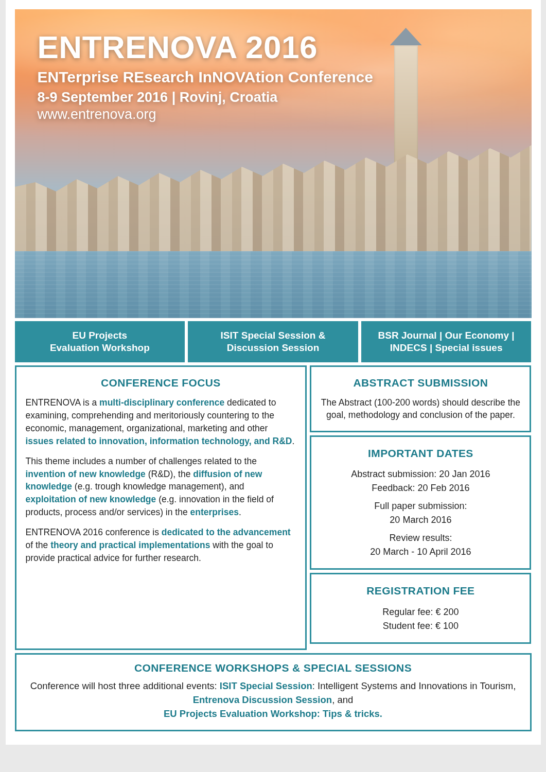ENTRENOVA 2016
ENTerprise REsearch InNOVAtion Conference
8-9 September 2016 | Rovinj, Croatia
www.entrenova.org
EU Projects
Evaluation Workshop
ISIT Special Session &
Discussion Session
BSR Journal | Our Economy |
INDECS | Special issues
Conference Focus
ENTRENOVA is a multi-disciplinary conference dedicated to examining, comprehending and meritoriously countering to the economic, management, organizational, marketing and other issues related to innovation, information technology, and R&D.
This theme includes a number of challenges related to the invention of new knowledge (R&D), the diffusion of new knowledge (e.g. trough knowledge management), and exploitation of new knowledge (e.g. innovation in the field of products, process and/or services) in the enterprises.
ENTRENOVA 2016 conference is dedicated to the advancement of the theory and practical implementations with the goal to provide practical advice for further research.
Abstract Submission
The Abstract (100-200 words) should describe the goal, methodology and conclusion of the paper.
Important Dates
Abstract submission: 20 Jan 2016
Feedback: 20 Feb 2016
Full paper submission:
20 March 2016
Review results:
20 March - 10 April 2016
Registration Fee
Regular fee: € 200
Student fee: € 100
Conference Workshops & Special Sessions
Conference will host three additional events: ISIT Special Session: Intelligent Systems and Innovations in Tourism, Entrenova Discussion Session, and
EU Projects Evaluation Workshop: Tips & tricks.